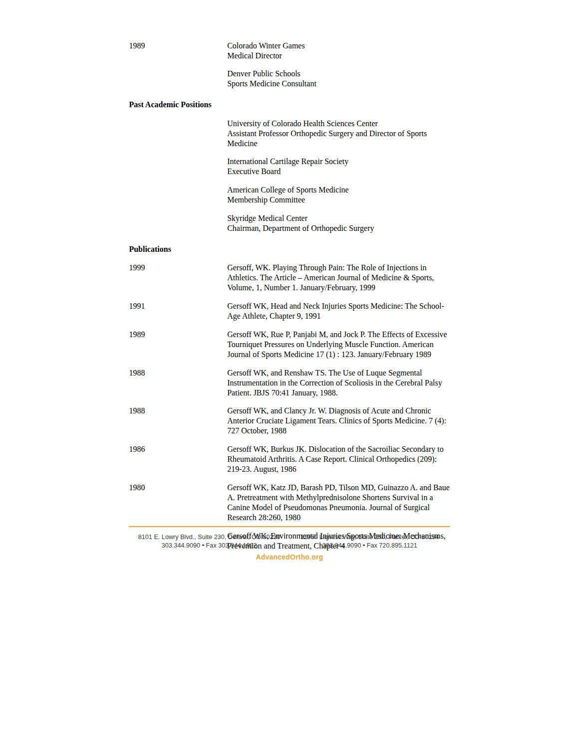1989
Colorado Winter Games
Medical Director
Denver Public Schools
Sports Medicine Consultant
Past Academic Positions
University of Colorado Health Sciences Center
Assistant Professor Orthopedic Surgery and Director of Sports Medicine
International Cartilage Repair Society
Executive Board
American College of Sports Medicine
Membership Committee
Skyridge Medical Center
Chairman, Department of Orthopedic Surgery
Publications
1999
Gersoff, WK. Playing Through Pain: The Role of Injections in Athletics. The Article – American Journal of Medicine & Sports, Volume, 1, Number 1. January/February, 1999
1991
Gersoff WK, Head and Neck Injuries Sports Medicine: The School-Age Athlete, Chapter 9, 1991
1989
Gersoff WK, Rue P, Panjabi M, and Jock P. The Effects of Excessive Tourniquet Pressures on Underlying Muscle Function. American Journal of Sports Medicine 17 (1) : 123. January/February 1989
1988
Gersoff WK, and Renshaw TS. The Use of Luque Segmental Instrumentation in the Correction of Scoliosis in the Cerebral Palsy Patient. JBJS 70:41 January, 1988.
1988
Gersoff WK, and Clancy Jr. W. Diagnosis of Acute and Chronic Anterior Cruciate Ligament Tears. Clinics of Sports Medicine. 7 (4): 727 October, 1988
1986
Gersoff WK, Burkus JK. Dislocation of the Sacroiliac Secondary to Rheumatoid Arthritis. A Case Report. Clinical Orthopedics (209): 219-23. August, 1986
1980
Gersoff WK, Katz JD, Barash PD, Tilson MD, Guinazzo A. and Baue A. Pretreatment with Methylprednisolone Shortens Survival in a Canine Model of Pseudomonas Pneumonia. Journal of Surgical Research 28:260, 1980
Gersoff WK, Environmental Injuries Sports Medicine: Mechanisms, Prevention and Treatment, Chapter 4
8101 E. Lowry Blvd., Suite 230, Denver, CO 80230
303.344.9090 • Fax 303.344.1922
11960 Lioness Way, Suite 260, Parker, CO 80134
303.344.9090 • Fax 720.895.1121
AdvancedOrtho.org